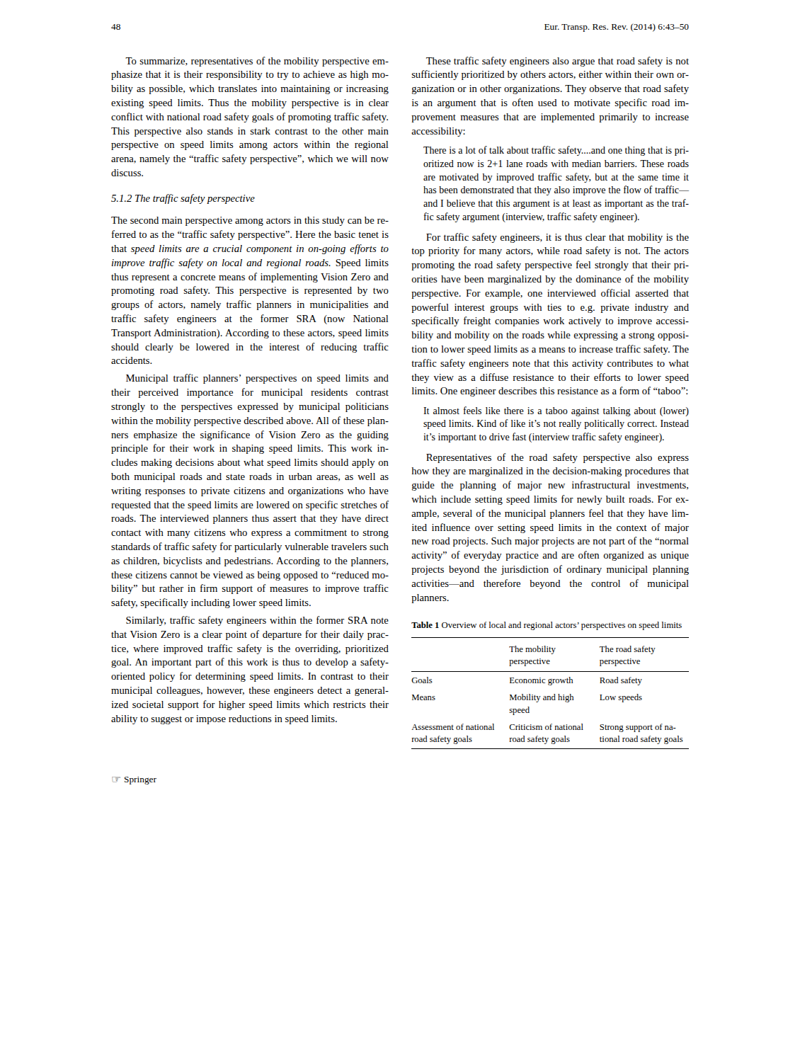48 Eur. Transp. Res. Rev. (2014) 6:43–50
To summarize, representatives of the mobility perspective emphasize that it is their responsibility to try to achieve as high mobility as possible, which translates into maintaining or increasing existing speed limits. Thus the mobility perspective is in clear conflict with national road safety goals of promoting traffic safety. This perspective also stands in stark contrast to the other main perspective on speed limits among actors within the regional arena, namely the “traffic safety perspective”, which we will now discuss.
5.1.2 The traffic safety perspective
The second main perspective among actors in this study can be referred to as the “traffic safety perspective”. Here the basic tenet is that speed limits are a crucial component in on-going efforts to improve traffic safety on local and regional roads. Speed limits thus represent a concrete means of implementing Vision Zero and promoting road safety. This perspective is represented by two groups of actors, namely traffic planners in municipalities and traffic safety engineers at the former SRA (now National Transport Administration). According to these actors, speed limits should clearly be lowered in the interest of reducing traffic accidents.
Municipal traffic planners’ perspectives on speed limits and their perceived importance for municipal residents contrast strongly to the perspectives expressed by municipal politicians within the mobility perspective described above. All of these planners emphasize the significance of Vision Zero as the guiding principle for their work in shaping speed limits. This work includes making decisions about what speed limits should apply on both municipal roads and state roads in urban areas, as well as writing responses to private citizens and organizations who have requested that the speed limits are lowered on specific stretches of roads. The interviewed planners thus assert that they have direct contact with many citizens who express a commitment to strong standards of traffic safety for particularly vulnerable travelers such as children, bicyclists and pedestrians. According to the planners, these citizens cannot be viewed as being opposed to “reduced mobility” but rather in firm support of measures to improve traffic safety, specifically including lower speed limits.
Similarly, traffic safety engineers within the former SRA note that Vision Zero is a clear point of departure for their daily practice, where improved traffic safety is the overriding, prioritized goal. An important part of this work is thus to develop a safety-oriented policy for determining speed limits. In contrast to their municipal colleagues, however, these engineers detect a generalized societal support for higher speed limits which restricts their ability to suggest or impose reductions in speed limits.
These traffic safety engineers also argue that road safety is not sufficiently prioritized by others actors, either within their own organization or in other organizations. They observe that road safety is an argument that is often used to motivate specific road improvement measures that are implemented primarily to increase accessibility:
There is a lot of talk about traffic safety....and one thing that is prioritized now is 2+1 lane roads with median barriers. These roads are motivated by improved traffic safety, but at the same time it has been demonstrated that they also improve the flow of traffic—and I believe that this argument is at least as important as the traffic safety argument (interview, traffic safety engineer).
For traffic safety engineers, it is thus clear that mobility is the top priority for many actors, while road safety is not. The actors promoting the road safety perspective feel strongly that their priorities have been marginalized by the dominance of the mobility perspective. For example, one interviewed official asserted that powerful interest groups with ties to e.g. private industry and specifically freight companies work actively to improve accessibility and mobility on the roads while expressing a strong opposition to lower speed limits as a means to increase traffic safety. The traffic safety engineers note that this activity contributes to what they view as a diffuse resistance to their efforts to lower speed limits. One engineer describes this resistance as a form of “taboo”:
It almost feels like there is a taboo against talking about (lower) speed limits. Kind of like it’s not really politically correct. Instead it’s important to drive fast (interview traffic safety engineer).
Representatives of the road safety perspective also express how they are marginalized in the decision-making procedures that guide the planning of major new infrastructural investments, which include setting speed limits for newly built roads. For example, several of the municipal planners feel that they have limited influence over setting speed limits in the context of major new road projects. Such major projects are not part of the “normal activity” of everyday practice and are often organized as unique projects beyond the jurisdiction of ordinary municipal planning activities—and therefore beyond the control of municipal planners.
Table 1 Overview of local and regional actors’ perspectives on speed limits
| | The mobility perspective | The road safety perspective |
| --- | --- | --- |
| Goals | Economic growth | Road safety |
| Means | Mobility and high speed | Low speeds |
| Assessment of national road safety goals | Criticism of national road safety goals | Strong support of national road safety goals |
☞Springer